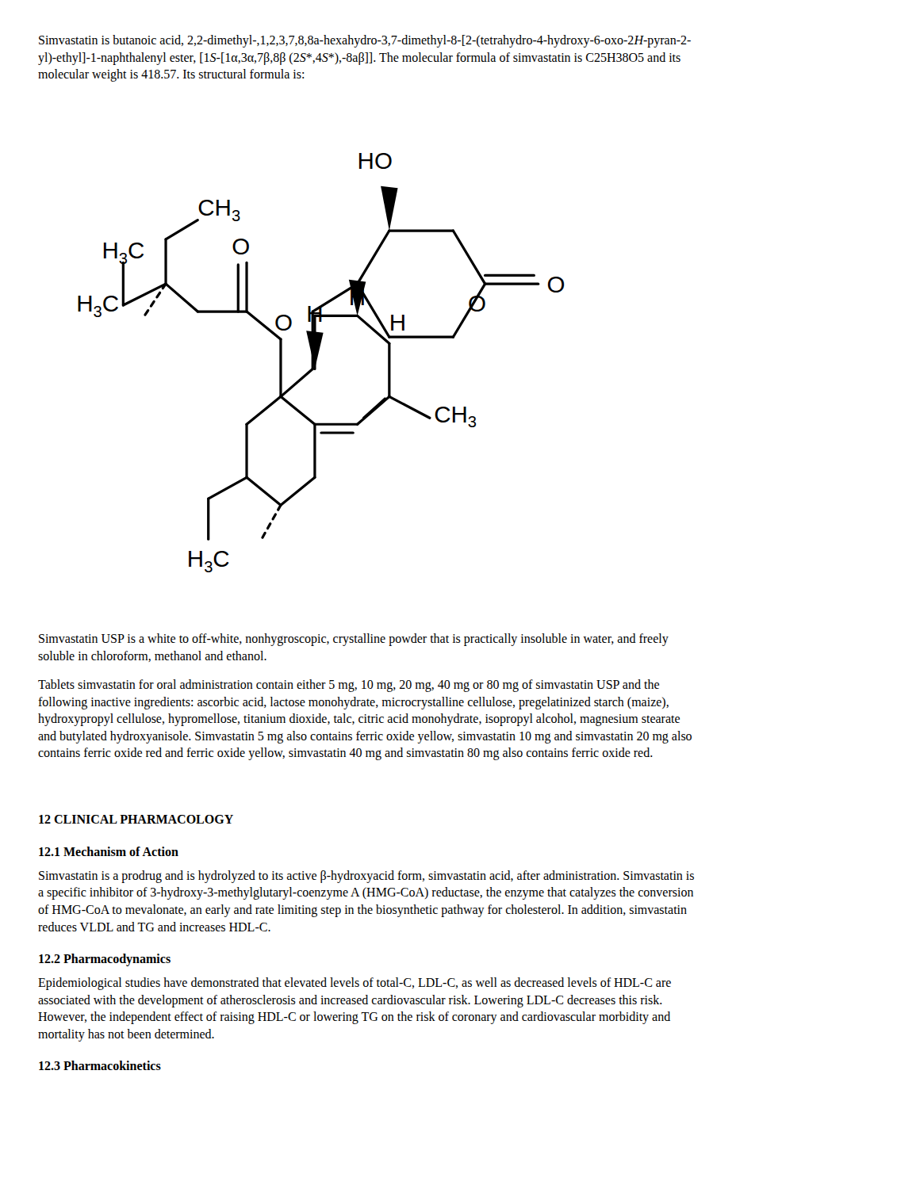Simvastatin is butanoic acid, 2,2-dimethyl-,1,2,3,7,8,8a-hexahydro-3,7-dimethyl-8-[2-(tetrahydro-4-hydroxy-6-oxo-2H-pyran-2-yl)-ethyl]-1-naphthalenyl ester, [1S-[1α,3α,7β,8β (2S*,4S*),-8aβ]]. The molecular formula of simvastatin is C25H38O5 and its molecular weight is 418.57. Its structural formula is:
HO O O O O H3C H3C CH3 CH3 H3C H H H
Simvastatin USP is a white to off-white, nonhygroscopic, crystalline powder that is practically insoluble in water, and freely soluble in chloroform, methanol and ethanol.
Tablets simvastatin for oral administration contain either 5 mg, 10 mg, 20 mg, 40 mg or 80 mg of simvastatin USP and the following inactive ingredients: ascorbic acid, lactose monohydrate, microcrystalline cellulose, pregelatinized starch (maize), hydroxypropyl cellulose, hypromellose, titanium dioxide, talc, citric acid monohydrate, isopropyl alcohol, magnesium stearate and butylated hydroxyanisole. Simvastatin 5 mg also contains ferric oxide yellow, simvastatin 10 mg and simvastatin 20 mg also contains ferric oxide red and ferric oxide yellow, simvastatin 40 mg and simvastatin 80 mg also contains ferric oxide red.
12 CLINICAL PHARMACOLOGY
12.1 Mechanism of Action
Simvastatin is a prodrug and is hydrolyzed to its active β-hydroxyacid form, simvastatin acid, after administration. Simvastatin is a specific inhibitor of 3-hydroxy-3-methylglutaryl-coenzyme A (HMG-CoA) reductase, the enzyme that catalyzes the conversion of HMG-CoA to mevalonate, an early and rate limiting step in the biosynthetic pathway for cholesterol. In addition, simvastatin reduces VLDL and TG and increases HDL-C.
12.2 Pharmacodynamics
Epidemiological studies have demonstrated that elevated levels of total-C, LDL-C, as well as decreased levels of HDL-C are associated with the development of atherosclerosis and increased cardiovascular risk. Lowering LDL-C decreases this risk. However, the independent effect of raising HDL-C or lowering TG on the risk of coronary and cardiovascular morbidity and mortality has not been determined.
12.3 Pharmacokinetics